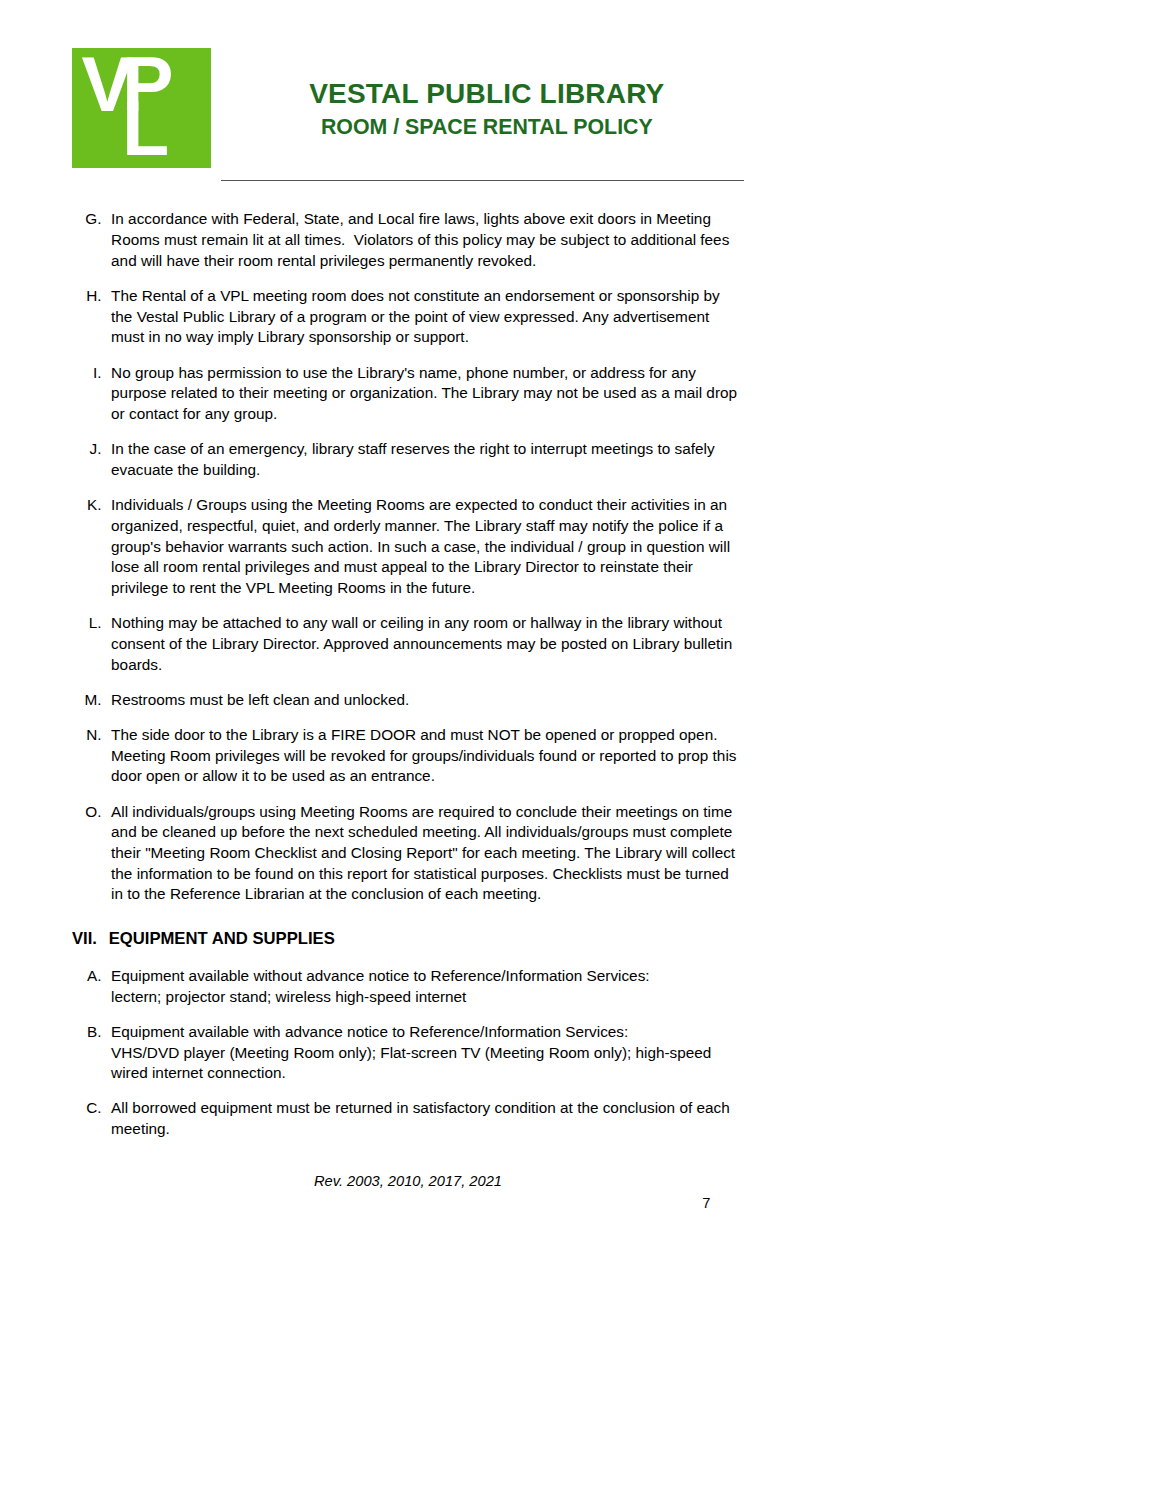V P L
VESTAL PUBLIC LIBRARY
ROOM / SPACE RENTAL POLICY
In accordance with Federal, State, and Local fire laws, lights above exit doors in Meeting Rooms must remain lit at all times. Violators of this policy may be subject to additional fees and will have their room rental privileges permanently revoked.
The Rental of a VPL meeting room does not constitute an endorsement or sponsorship by the Vestal Public Library of a program or the point of view expressed. Any advertisement must in no way imply Library sponsorship or support.
No group has permission to use the Library's name, phone number, or address for any purpose related to their meeting or organization. The Library may not be used as a mail drop or contact for any group.
In the case of an emergency, library staff reserves the right to interrupt meetings to safely evacuate the building.
Individuals / Groups using the Meeting Rooms are expected to conduct their activities in an organized, respectful, quiet, and orderly manner. The Library staff may notify the police if a group's behavior warrants such action. In such a case, the individual / group in question will lose all room rental privileges and must appeal to the Library Director to reinstate their privilege to rent the VPL Meeting Rooms in the future.
Nothing may be attached to any wall or ceiling in any room or hallway in the library without consent of the Library Director. Approved announcements may be posted on Library bulletin boards.
Restrooms must be left clean and unlocked.
The side door to the Library is a FIRE DOOR and must NOT be opened or propped open. Meeting Room privileges will be revoked for groups/individuals found or reported to prop this door open or allow it to be used as an entrance.
All individuals/groups using Meeting Rooms are required to conclude their meetings on time and be cleaned up before the next scheduled meeting. All individuals/groups must complete their "Meeting Room Checklist and Closing Report" for each meeting. The Library will collect the information to be found on this report for statistical purposes. Checklists must be turned in to the Reference Librarian at the conclusion of each meeting.
VII. EQUIPMENT AND SUPPLIES
Equipment available without advance notice to Reference/Information Services: lectern; projector stand; wireless high-speed internet
Equipment available with advance notice to Reference/Information Services: VHS/DVD player (Meeting Room only); Flat-screen TV (Meeting Room only); high-speed wired internet connection.
All borrowed equipment must be returned in satisfactory condition at the conclusion of each meeting.
Rev. 2003, 2010, 2017, 2021
7